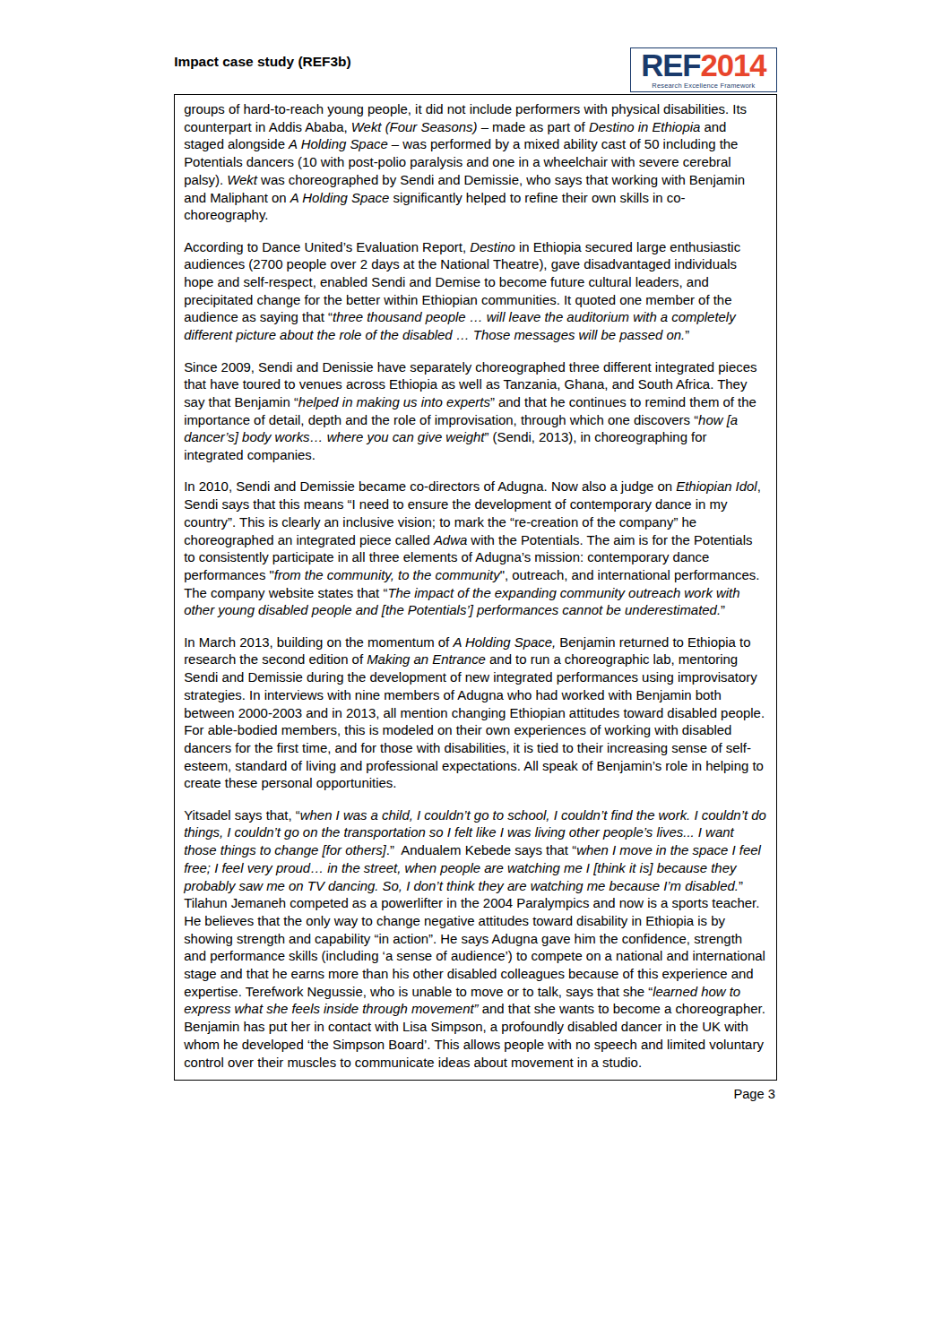Impact case study (REF3b)
REF2014
Research Excellence Framework
groups of hard-to-reach young people, it did not include performers with physical disabilities. Its counterpart in Addis Ababa, Wekt (Four Seasons) – made as part of Destino in Ethiopia and staged alongside A Holding Space – was performed by a mixed ability cast of 50 including the Potentials dancers (10 with post-polio paralysis and one in a wheelchair with severe cerebral palsy). Wekt was choreographed by Sendi and Demissie, who says that working with Benjamin and Maliphant on A Holding Space significantly helped to refine their own skills in co-choreography.
According to Dance United’s Evaluation Report, Destino in Ethiopia secured large enthusiastic audiences (2700 people over 2 days at the National Theatre), gave disadvantaged individuals hope and self-respect, enabled Sendi and Demise to become future cultural leaders, and precipitated change for the better within Ethiopian communities. It quoted one member of the audience as saying that “three thousand people … will leave the auditorium with a completely different picture about the role of the disabled … Those messages will be passed on.”
Since 2009, Sendi and Denissie have separately choreographed three different integrated pieces that have toured to venues across Ethiopia as well as Tanzania, Ghana, and South Africa. They say that Benjamin “helped in making us into experts” and that he continues to remind them of the importance of detail, depth and the role of improvisation, through which one discovers “how [a dancer’s] body works… where you can give weight” (Sendi, 2013), in choreographing for integrated companies.
In 2010, Sendi and Demissie became co-directors of Adugna. Now also a judge on Ethiopian Idol, Sendi says that this means “I need to ensure the development of contemporary dance in my country”. This is clearly an inclusive vision; to mark the “re-creation of the company” he choreographed an integrated piece called Adwa with the Potentials. The aim is for the Potentials to consistently participate in all three elements of Adugna’s mission: contemporary dance performances "from the community, to the community", outreach, and international performances. The company website states that “The impact of the expanding community outreach work with other young disabled people and [the Potentials’] performances cannot be underestimated.”
In March 2013, building on the momentum of A Holding Space, Benjamin returned to Ethiopia to research the second edition of Making an Entrance and to run a choreographic lab, mentoring Sendi and Demissie during the development of new integrated performances using improvisatory strategies. In interviews with nine members of Adugna who had worked with Benjamin both between 2000-2003 and in 2013, all mention changing Ethiopian attitudes toward disabled people. For able-bodied members, this is modeled on their own experiences of working with disabled dancers for the first time, and for those with disabilities, it is tied to their increasing sense of self-esteem, standard of living and professional expectations. All speak of Benjamin’s role in helping to create these personal opportunities.
Yitsadel says that, “when I was a child, I couldn’t go to school, I couldn’t find the work. I couldn’t do things, I couldn’t go on the transportation so I felt like I was living other people’s lives... I want those things to change [for others].” Andualem Kebede says that “when I move in the space I feel free; I feel very proud… in the street, when people are watching me I [think it is] because they probably saw me on TV dancing. So, I don’t think they are watching me because I’m disabled.” Tilahun Jemaneh competed as a powerlifter in the 2004 Paralympics and now is a sports teacher. He believes that the only way to change negative attitudes toward disability in Ethiopia is by showing strength and capability “in action”. He says Adugna gave him the confidence, strength and performance skills (including ‘a sense of audience’) to compete on a national and international stage and that he earns more than his other disabled colleagues because of this experience and expertise. Terefwork Negussie, who is unable to move or to talk, says that she “learned how to express what she feels inside through movement” and that she wants to become a choreographer. Benjamin has put her in contact with Lisa Simpson, a profoundly disabled dancer in the UK with whom he developed ‘the Simpson Board’. This allows people with no speech and limited voluntary control over their muscles to communicate ideas about movement in a studio.
Page 3